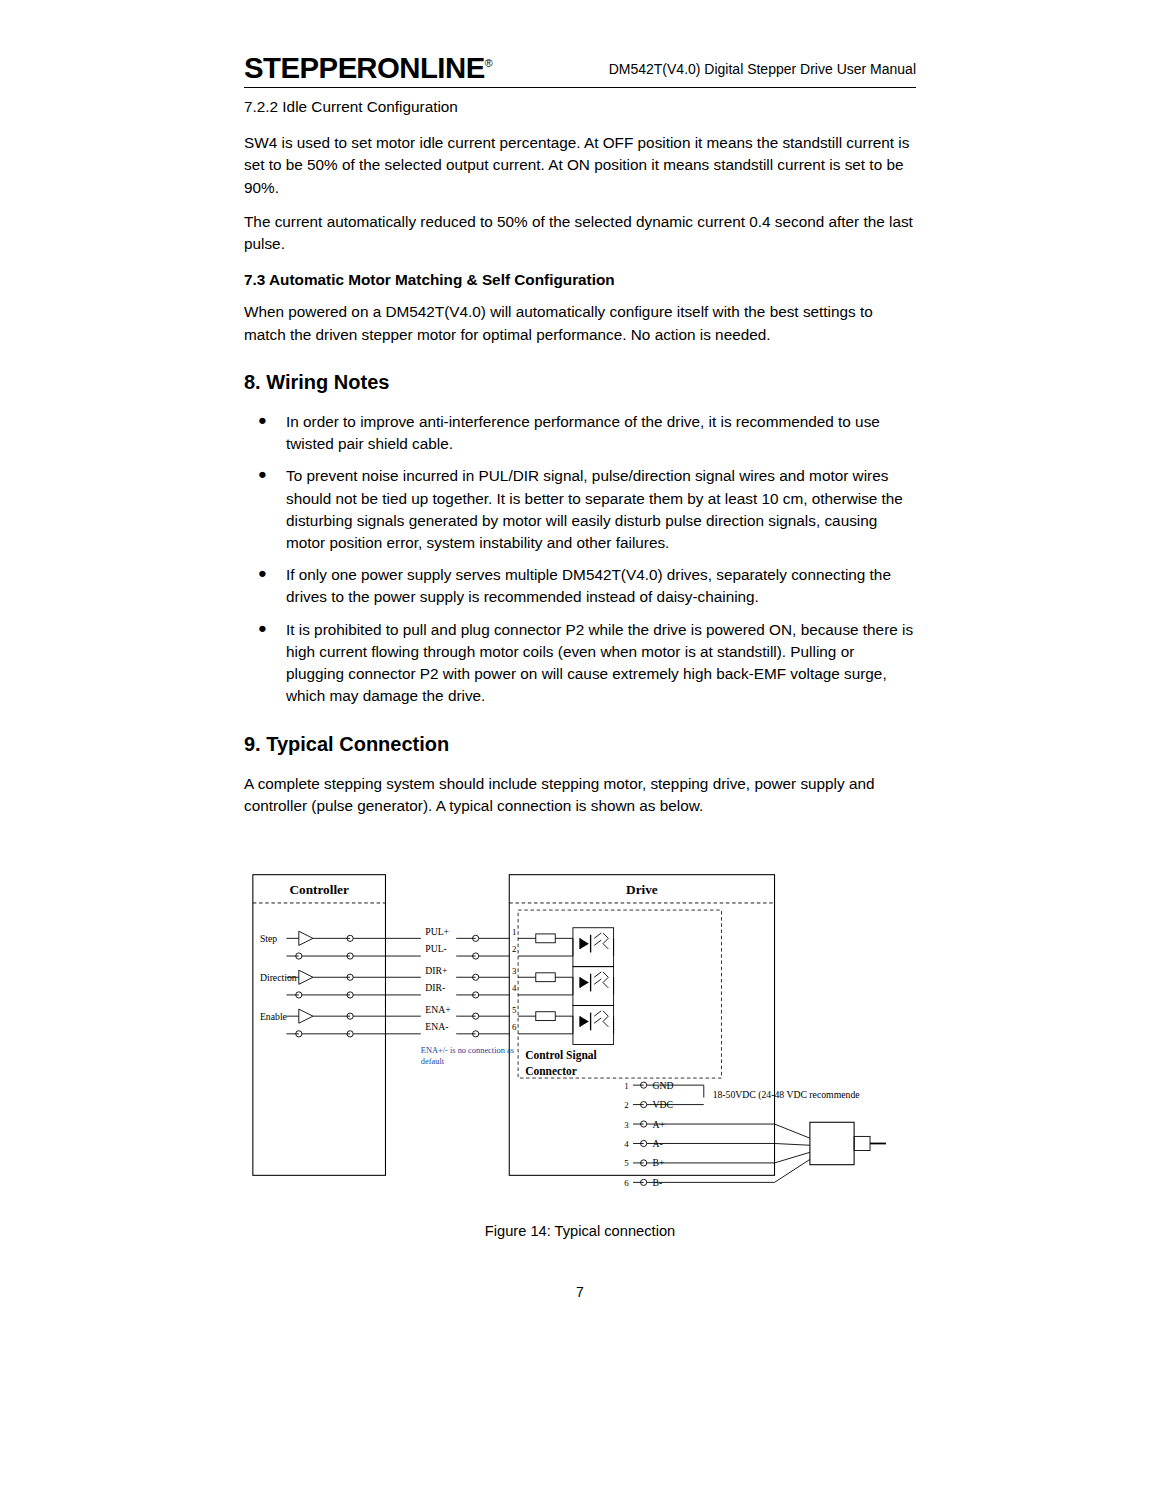STEPPERONLINE®
DM542T(V4.0) Digital Stepper Drive User Manual
7.2.2 Idle Current Configuration
SW4 is used to set motor idle current percentage. At OFF position it means the standstill current is set to be 50% of the selected output current. At ON position it means standstill current is set to be 90%.
The current automatically reduced to 50% of the selected dynamic current 0.4 second after the last pulse.
7.3 Automatic Motor Matching & Self Configuration
When powered on a DM542T(V4.0) will automatically configure itself with the best settings to match the driven stepper motor for optimal performance. No action is needed.
8. Wiring Notes
In order to improve anti-interference performance of the drive, it is recommended to use twisted pair shield cable.
To prevent noise incurred in PUL/DIR signal, pulse/direction signal wires and motor wires should not be tied up together. It is better to separate them by at least 10 cm, otherwise the disturbing signals generated by motor will easily disturb pulse direction signals, causing motor position error, system instability and other failures.
If only one power supply serves multiple DM542T(V4.0) drives, separately connecting the drives to the power supply is recommended instead of daisy-chaining.
It is prohibited to pull and plug connector P2 while the drive is powered ON, because there is high current flowing through motor coils (even when motor is at standstill). Pulling or plugging connector P2 with power on will cause extremely high back-EMF voltage surge, which may damage the drive.
9. Typical Connection
A complete stepping system should include stepping motor, stepping drive, power supply and controller (pulse generator). A typical connection is shown as below.
Controller Drive Step PUL+ 1 PUL- 2 Direction DIR+ 3 DIR- 4 Enable ENA+ 5 ENA- 6 ENA+/- is no connection as default Control Signal Connector 1 GND 2 VDC 18-50VDC (24-48 VDC recommende 3 A+ 4 A- 5 B+ 6 B-
Figure 14: Typical connection
7